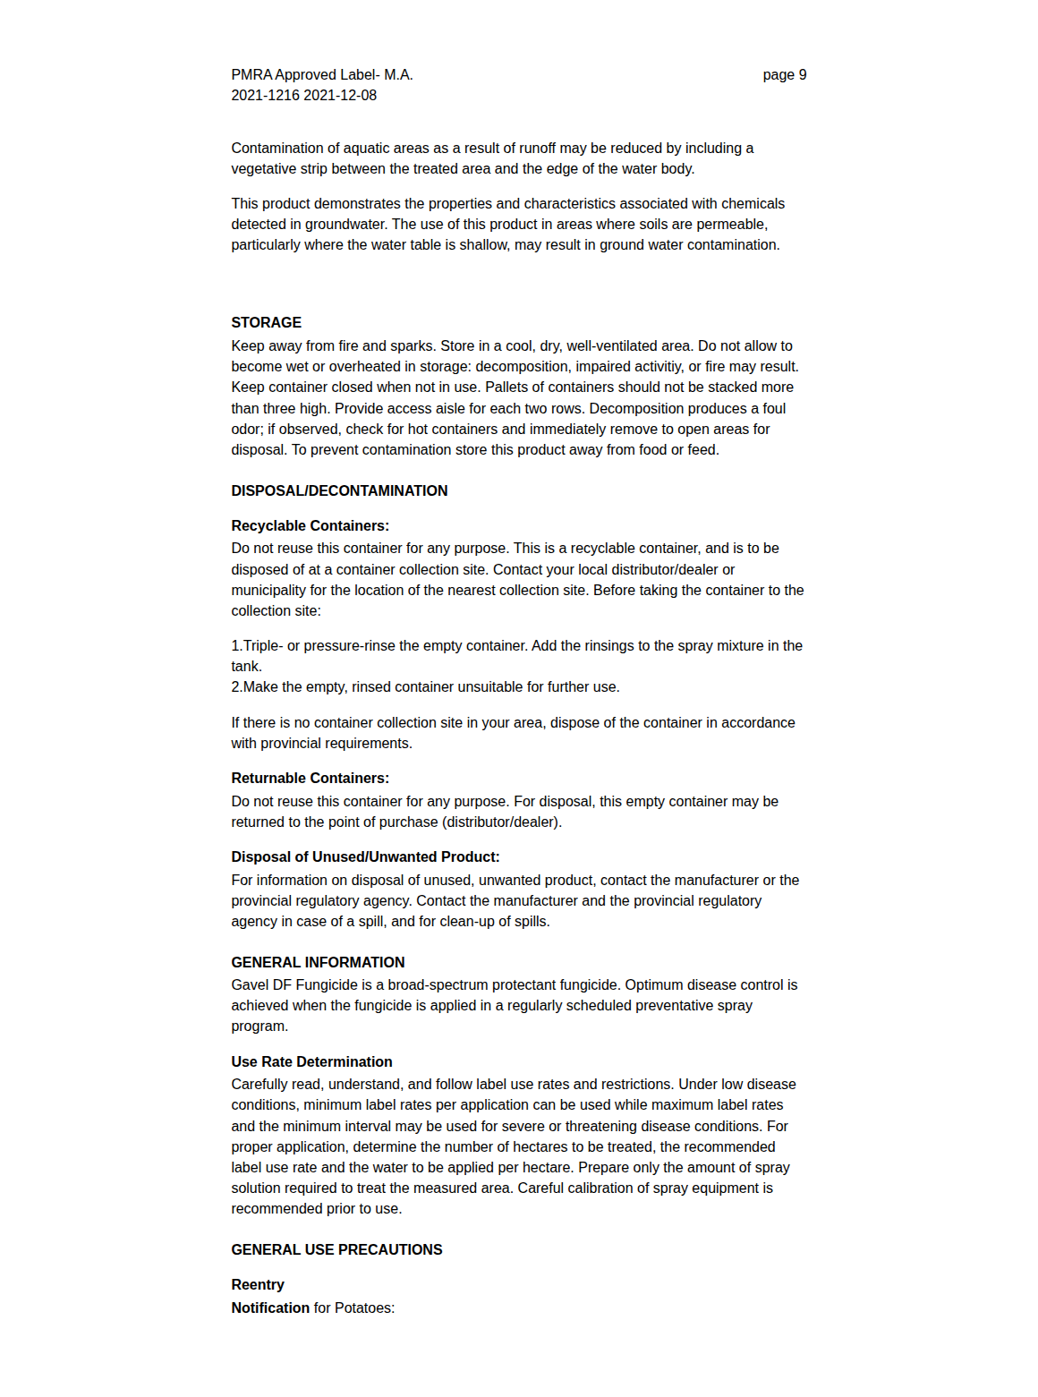PMRA Approved Label- M.A. 2021-1216 2021-12-08
page 9
Contamination of aquatic areas as a result of runoff may be reduced by including a vegetative strip between the treated area and the edge of the water body.
This product demonstrates the properties and characteristics associated with chemicals detected in groundwater. The use of this product in areas where soils are permeable, particularly where the water table is shallow, may result in ground water contamination.
STORAGE
Keep away from fire and sparks. Store in a cool, dry, well-ventilated area. Do not allow to become wet or overheated in storage: decomposition, impaired activitiy, or fire may result. Keep container closed when not in use. Pallets of containers should not be stacked more than three high. Provide access aisle for each two rows. Decomposition produces a foul odor; if observed, check for hot containers and immediately remove to open areas for disposal. To prevent contamination store this product away from food or feed.
DISPOSAL/DECONTAMINATION
Recyclable Containers:
Do not reuse this container for any purpose. This is a recyclable container, and is to be disposed of at a container collection site. Contact your local distributor/dealer or municipality for the location of the nearest collection site. Before taking the container to the collection site:
1.Triple- or pressure-rinse the empty container. Add the rinsings to the spray mixture in the tank.
2.Make the empty, rinsed container unsuitable for further use.
If there is no container collection site in your area, dispose of the container in accordance with provincial requirements.
Returnable Containers:
Do not reuse this container for any purpose. For disposal, this empty container may be returned to the point of purchase (distributor/dealer).
Disposal of Unused/Unwanted Product:
For information on disposal of unused, unwanted product, contact the manufacturer or the provincial regulatory agency. Contact the manufacturer and the provincial regulatory agency in case of a spill, and for clean-up of spills.
GENERAL INFORMATION
Gavel DF Fungicide is a broad-spectrum protectant fungicide. Optimum disease control is achieved when the fungicide is applied in a regularly scheduled preventative spray program.
Use Rate Determination
Carefully read, understand, and follow label use rates and restrictions. Under low disease conditions, minimum label rates per application can be used while maximum label rates and the minimum interval may be used for severe or threatening disease conditions. For proper application, determine the number of hectares to be treated, the recommended label use rate and the water to be applied per hectare. Prepare only the amount of spray solution required to treat the measured area. Careful calibration of spray equipment is recommended prior to use.
GENERAL USE PRECAUTIONS
Reentry
Notification for Potatoes: